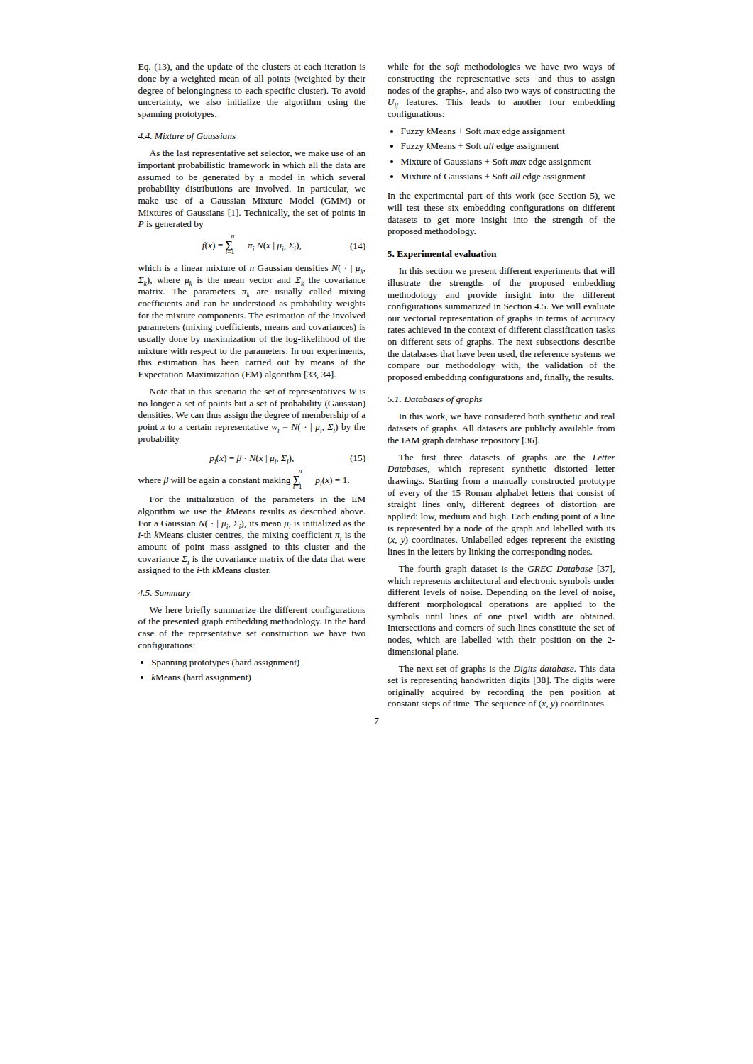Eq. (13), and the update of the clusters at each iteration is done by a weighted mean of all points (weighted by their degree of belongingness to each specific cluster). To avoid uncertainty, we also initialize the algorithm using the spanning prototypes.
4.4. Mixture of Gaussians
As the last representative set selector, we make use of an important probabilistic framework in which all the data are assumed to be generated by a model in which several probability distributions are involved. In particular, we make use of a Gaussian Mixture Model (GMM) or Mixtures of Gaussians [1]. Technically, the set of points in P is generated by
f(x) = Σi=1n πi N(x | μi, Σi), (14)
which is a linear mixture of n Gaussian densities N( · | μk, Σk), where μk is the mean vector and Σk the covariance matrix. The parameters πk are usually called mixing coefficients and can be understood as probability weights for the mixture components. The estimation of the involved parameters (mixing coefficients, means and covariances) is usually done by maximization of the log-likelihood of the mixture with respect to the parameters. In our experiments, this estimation has been carried out by means of the Expectation-Maximization (EM) algorithm [33, 34].
Note that in this scenario the set of representatives W is no longer a set of points but a set of probability (Gaussian) densities. We can thus assign the degree of membership of a point x to a certain representative wi = N( · | μi, Σi) by the probability
pi(x) = β · N(x | μi, Σi), (15)
where β will be again a constant making Σi=1n pi(x) = 1.
For the initialization of the parameters in the EM algorithm we use the k Means results as described above. For a Gaussian N( · | μi, Σi), its mean μi is initialized as the i-th k Means cluster centres, the mixing coefficient πi is the amount of point mass assigned to this cluster and the covariance Σi is the covariance matrix of the data that were assigned to the i-th k Means cluster.
4.5. Summary
We here briefly summarize the different configurations of the presented graph embedding methodology. In the hard case of the representative set construction we have two configurations:
Spanning prototypes (hard assignment)
k Means (hard assignment)
while for the soft methodologies we have two ways of constructing the representative sets -and thus to assign nodes of the graphs-, and also two ways of constructing the Uij features. This leads to another four embedding configurations:
Fuzzy k Means + Soft max edge assignment
Fuzzy k Means + Soft all edge assignment
Mixture of Gaussians + Soft max edge assignment
Mixture of Gaussians + Soft all edge assignment
In the experimental part of this work (see Section 5), we will test these six embedding configurations on different datasets to get more insight into the strength of the proposed methodology.
5. Experimental evaluation
In this section we present different experiments that will illustrate the strengths of the proposed embedding methodology and provide insight into the different configurations summarized in Section 4.5. We will evaluate our vectorial representation of graphs in terms of accuracy rates achieved in the context of different classification tasks on different sets of graphs. The next subsections describe the databases that have been used, the reference systems we compare our methodology with, the validation of the proposed embedding configurations and, finally, the results.
5.1. Databases of graphs
In this work, we have considered both synthetic and real datasets of graphs. All datasets are publicly available from the IAM graph database repository [36].
The first three datasets of graphs are the Letter Databases, which represent synthetic distorted letter drawings. Starting from a manually constructed prototype of every of the 15 Roman alphabet letters that consist of straight lines only, different degrees of distortion are applied: low, medium and high. Each ending point of a line is represented by a node of the graph and labelled with its (x, y) coordinates. Unlabelled edges represent the existing lines in the letters by linking the corresponding nodes.
The fourth graph dataset is the GREC Database [37], which represents architectural and electronic symbols under different levels of noise. Depending on the level of noise, different morphological operations are applied to the symbols until lines of one pixel width are obtained. Intersections and corners of such lines constitute the set of nodes, which are labelled with their position on the 2-dimensional plane.
The next set of graphs is the Digits database. This data set is representing handwritten digits [38]. The digits were originally acquired by recording the pen position at constant steps of time. The sequence of (x, y) coordinates
7